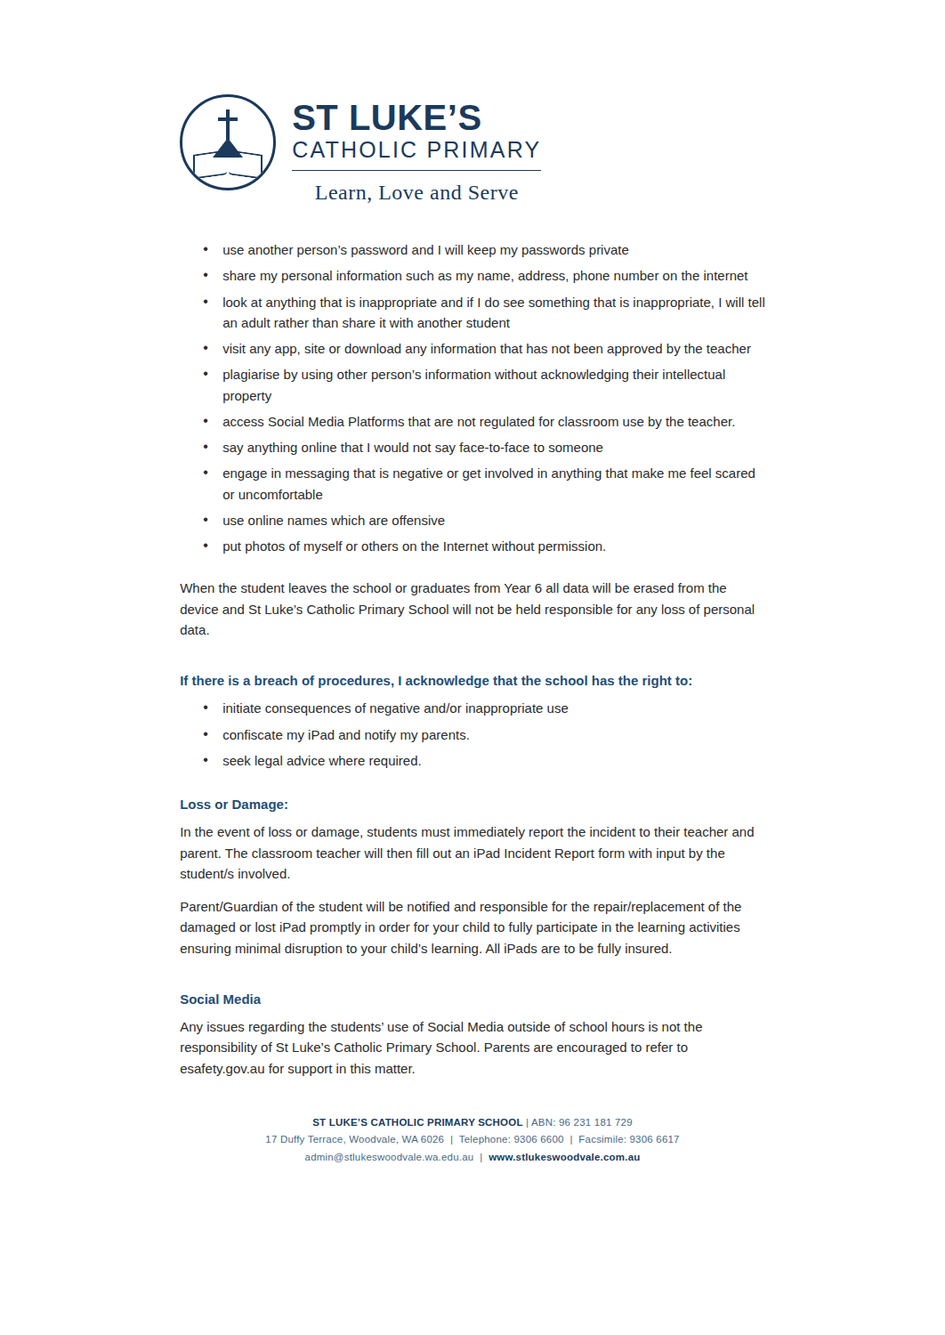ST LUKE’S
CATHOLIC PRIMARY
Learn, Love and Serve
use another person’s password and I will keep my passwords private
share my personal information such as my name, address, phone number on the internet
look at anything that is inappropriate and if I do see something that is inappropriate, I will tell an adult rather than share it with another student
visit any app, site or download any information that has not been approved by the teacher
plagiarise by using other person’s information without acknowledging their intellectual property
access Social Media Platforms that are not regulated for classroom use by the teacher.
say anything online that I would not say face-to-face to someone
engage in messaging that is negative or get involved in anything that make me feel scared or uncomfortable
use online names which are offensive
put photos of myself or others on the Internet without permission.
When the student leaves the school or graduates from Year 6 all data will be erased from the device and St Luke’s Catholic Primary School will not be held responsible for any loss of personal data.
If there is a breach of procedures, I acknowledge that the school has the right to:
initiate consequences of negative and/or inappropriate use
confiscate my iPad and notify my parents.
seek legal advice where required.
Loss or Damage:
In the event of loss or damage, students must immediately report the incident to their teacher and parent. The classroom teacher will then fill out an iPad Incident Report form with input by the student/s involved.
Parent/Guardian of the student will be notified and responsible for the repair/replacement of the damaged or lost iPad promptly in order for your child to fully participate in the learning activities ensuring minimal disruption to your child’s learning. All iPads are to be fully insured.
Social Media
Any issues regarding the students’ use of Social Media outside of school hours is not the responsibility of St Luke’s Catholic Primary School. Parents are encouraged to refer to esafety.gov.au for support in this matter.
ST LUKE’S CATHOLIC PRIMARY SCHOOL | ABN: 96 231 181 729
17 Duffy Terrace, Woodvale, WA 6026 | Telephone: 9306 6600 | Facsimile: 9306 6617
admin@stlukeswoodvale.wa.edu.au | www.stlukeswoodvale.com.au